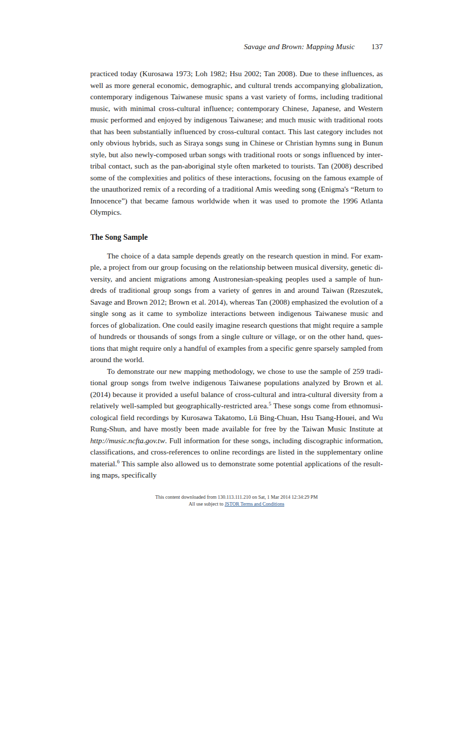Savage and Brown: Mapping Music 137
practiced today (Kurosawa 1973; Loh 1982; Hsu 2002; Tan 2008). Due to these influences, as well as more general economic, demographic, and cultural trends accompanying globalization, contemporary indigenous Taiwanese music spans a vast variety of forms, including traditional music, with minimal cross-cultural influence; contemporary Chinese, Japanese, and Western music performed and enjoyed by indigenous Taiwanese; and much music with traditional roots that has been substantially influenced by cross-cultural contact. This last category includes not only obvious hybrids, such as Siraya songs sung in Chinese or Christian hymns sung in Bunun style, but also newly-composed urban songs with traditional roots or songs influenced by inter-tribal contact, such as the pan-aboriginal style often marketed to tourists. Tan (2008) described some of the complexities and politics of these interactions, focusing on the famous example of the unauthorized remix of a recording of a traditional Amis weeding song (Enigma's “Return to Innocence”) that became famous worldwide when it was used to promote the 1996 Atlanta Olympics.
The Song Sample
The choice of a data sample depends greatly on the research question in mind. For example, a project from our group focusing on the relationship between musical diversity, genetic diversity, and ancient migrations among Austronesian-speaking peoples used a sample of hundreds of traditional group songs from a variety of genres in and around Taiwan (Rzeszutek, Savage and Brown 2012; Brown et al. 2014), whereas Tan (2008) emphasized the evolution of a single song as it came to symbolize interactions between indigenous Taiwanese music and forces of globalization. One could easily imagine research questions that might require a sample of hundreds or thousands of songs from a single culture or village, or on the other hand, questions that might require only a handful of examples from a specific genre sparsely sampled from around the world.
To demonstrate our new mapping methodology, we chose to use the sample of 259 traditional group songs from twelve indigenous Taiwanese populations analyzed by Brown et al. (2014) because it provided a useful balance of cross-cultural and intra-cultural diversity from a relatively well-sampled but geographically-restricted area.5 These songs come from ethnomusicological field recordings by Kurosawa Takatomo, Lü Bing-Chuan, Hsu Tsang-Houei, and Wu Rung-Shun, and have mostly been made available for free by the Taiwan Music Institute at http://music.ncfta.gov.tw. Full information for these songs, including discographic information, classifications, and cross-references to online recordings are listed in the supplementary online material.6 This sample also allowed us to demonstrate some potential applications of the resulting maps, specifically
This content downloaded from 130.113.111.210 on Sat, 1 Mar 2014 12:34:29 PM
All use subject to JSTOR Terms and Conditions